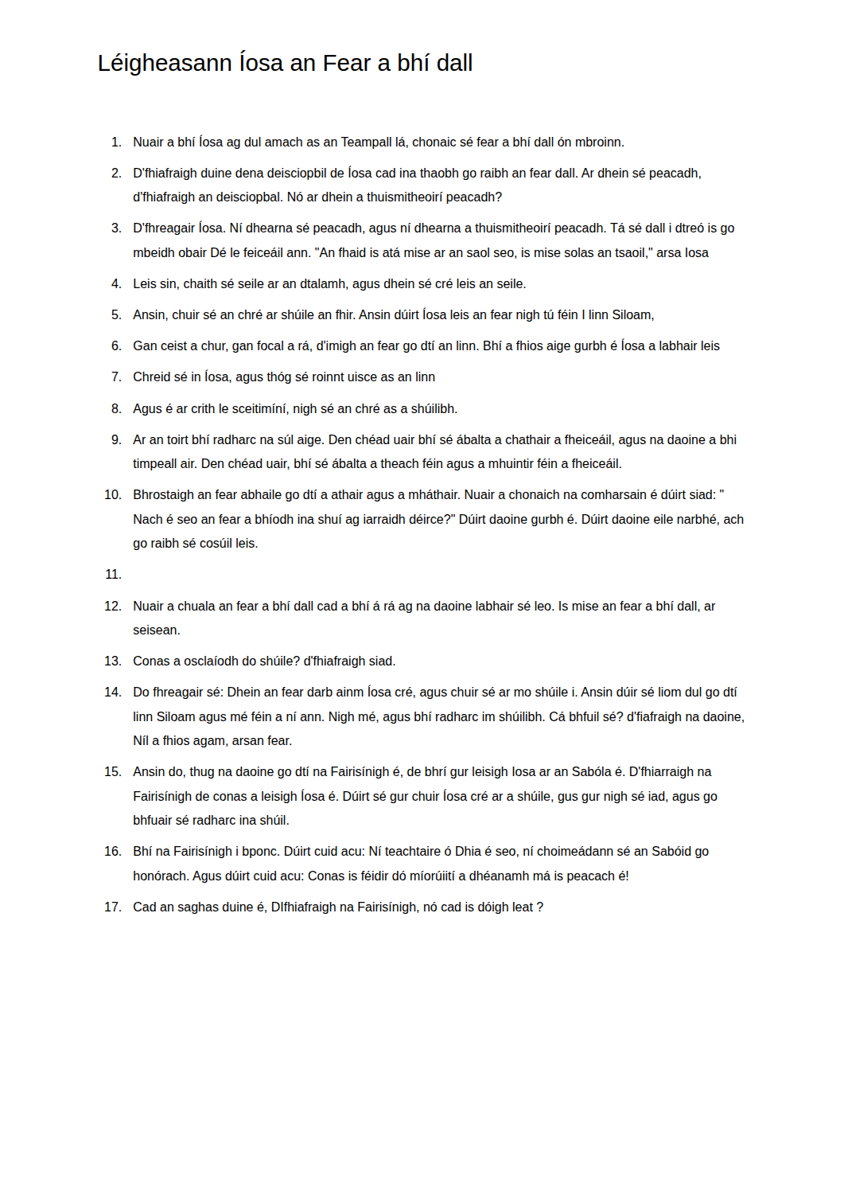Léigheasann Íosa an Fear a bhí dall
Nuair a bhí Íosa ag dul amach as an Teampall lá, chonaic sé fear a bhí dall ón mbroinn.
D'fhiafraigh duine dena deisciopbil de Íosa cad ina thaobh go raibh an fear dall. Ar dhein sé peacadh, d'fhiafraigh an deisciopbal. Nó ar dhein a thuismitheoirí peacadh?
D'fhreagair Íosa. Ní dhearna sé peacadh, agus ní dhearna a thuismitheoirí peacadh. Tá sé dall i dtreó is go mbeidh obair Dé le feiceáil ann. "An fhaid is atá mise ar an saol seo, is mise solas an tsaoil," arsa Iosa
Leis sin, chaith sé seile ar an dtalamh, agus dhein sé cré leis an seile.
Ansin, chuir sé an chré ar shúile an fhir. Ansin dúirt Íosa leis an fear nigh tú féin I linn Siloam,
Gan ceist a chur, gan focal a rá, d'imigh an fear go dtí an linn. Bhí a fhios aige gurbh é Íosa a labhair leis
Chreid sé in Íosa, agus thóg sé roinnt uisce as an linn
Agus é ar crith le sceitimíní, nigh sé an chré as a shúilibh.
Ar an toirt bhí radharc na súl aige. Den chéad uair bhí sé ábalta a chathair a fheiceáil, agus na daoine a bhi timpeall air. Den chéad uair, bhí sé ábalta a theach féin agus a mhuintir féin a fheiceáil.
Bhrostaigh an fear abhaile go dtí a athair agus a mháthair. Nuair a chonaich na comharsain é dúirt siad: " Nach é seo an fear a bhíodh ina shuí ag iarraidh déirce?" Dúirt daoine gurbh é. Dúirt daoine eile narbhé, ach go raibh sé cosúil leis.
Nuair a chuala an fear a bhí dall cad a bhí á rá ag na daoine labhair sé leo. Is mise an fear a bhí dall, ar seisean.
Conas a osclaíodh do shúile? d'fhiafraigh siad.
Do fhreagair sé: Dhein an fear darb ainm Íosa cré, agus chuir sé ar mo shúile i. Ansin dúir sé liom dul go dtí linn Siloam agus mé féin a ní ann. Nigh mé, agus bhí radharc im shúilibh. Cá bhfuil sé? d'fiafraigh na daoine, Níl a fhios agam, arsan fear.
Ansin do, thug na daoine go dtí na Fairisínigh é, de bhrí gur leisigh Iosa ar an Sabóla é. D'fhiarraigh na Fairisínigh de conas a leisigh Íosa é. Dúirt sé gur chuir Íosa cré ar a shúile, gus gur nigh sé iad, agus go bhfuair sé radharc ina shúil.
Bhí na Fairisínigh i bponc. Dúirt cuid acu: Ní teachtaire ó Dhia é seo, ní choimeádann sé an Sabóid go honórach. Agus dúirt cuid acu: Conas is féidir dó míorúiití a dhéanamh má is peacach é!
Cad an saghas duine é, DIfhiafraigh na Fairisínigh, nó cad is dóigh leat ?